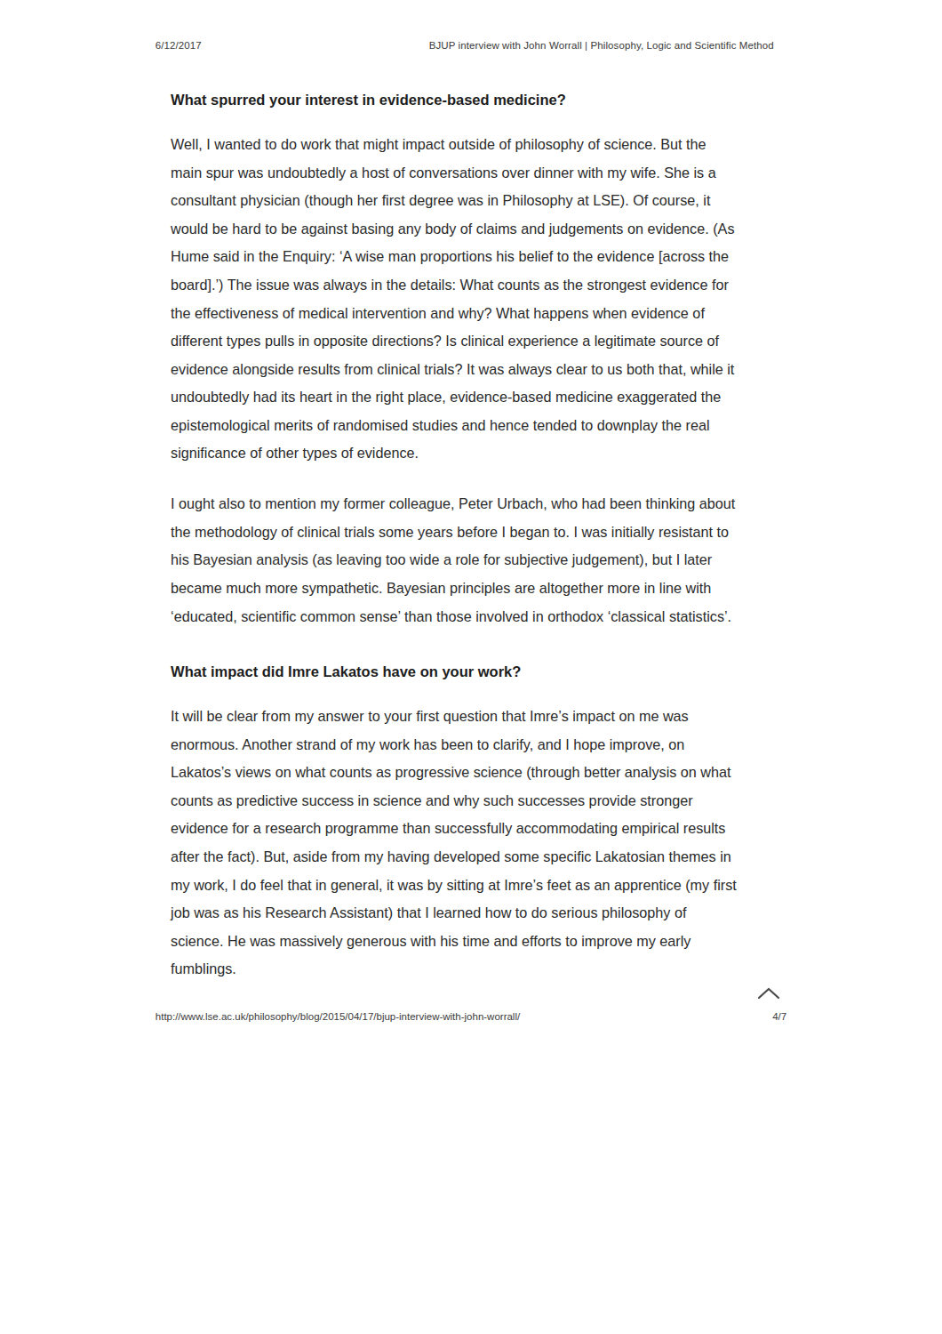6/12/2017 BJUP interview with John Worrall | Philosophy, Logic and Scientific Method
What spurred your interest in evidence-based medicine?
Well, I wanted to do work that might impact outside of philosophy of science. But the main spur was undoubtedly a host of conversations over dinner with my wife. She is a consultant physician (though her first degree was in Philosophy at LSE). Of course, it would be hard to be against basing any body of claims and judgements on evidence. (As Hume said in the Enquiry: ‘A wise man proportions his belief to the evidence [across the board].’) The issue was always in the details: What counts as the strongest evidence for the effectiveness of medical intervention and why? What happens when evidence of different types pulls in opposite directions? Is clinical experience a legitimate source of evidence alongside results from clinical trials? It was always clear to us both that, while it undoubtedly had its heart in the right place, evidence-based medicine exaggerated the epistemological merits of randomised studies and hence tended to downplay the real significance of other types of evidence.
I ought also to mention my former colleague, Peter Urbach, who had been thinking about the methodology of clinical trials some years before I began to. I was initially resistant to his Bayesian analysis (as leaving too wide a role for subjective judgement), but I later became much more sympathetic. Bayesian principles are altogether more in line with ‘educated, scientific common sense’ than those involved in orthodox ‘classical statistics’.
What impact did Imre Lakatos have on your work?
It will be clear from my answer to your first question that Imre’s impact on me was enormous. Another strand of my work has been to clarify, and I hope improve, on Lakatos’s views on what counts as progressive science (through better analysis on what counts as predictive success in science and why such successes provide stronger evidence for a research programme than successfully accommodating empirical results after the fact). But, aside from my having developed some specific Lakatosian themes in my work, I do feel that in general, it was by sitting at Imre’s feet as an apprentice (my first job was as his Research Assistant) that I learned how to do serious philosophy of science. He was massively generous with his time and efforts to improve my early fumblings.
http://www.lse.ac.uk/philosophy/blog/2015/04/17/bjup-interview-with-john-worrall/ 4/7